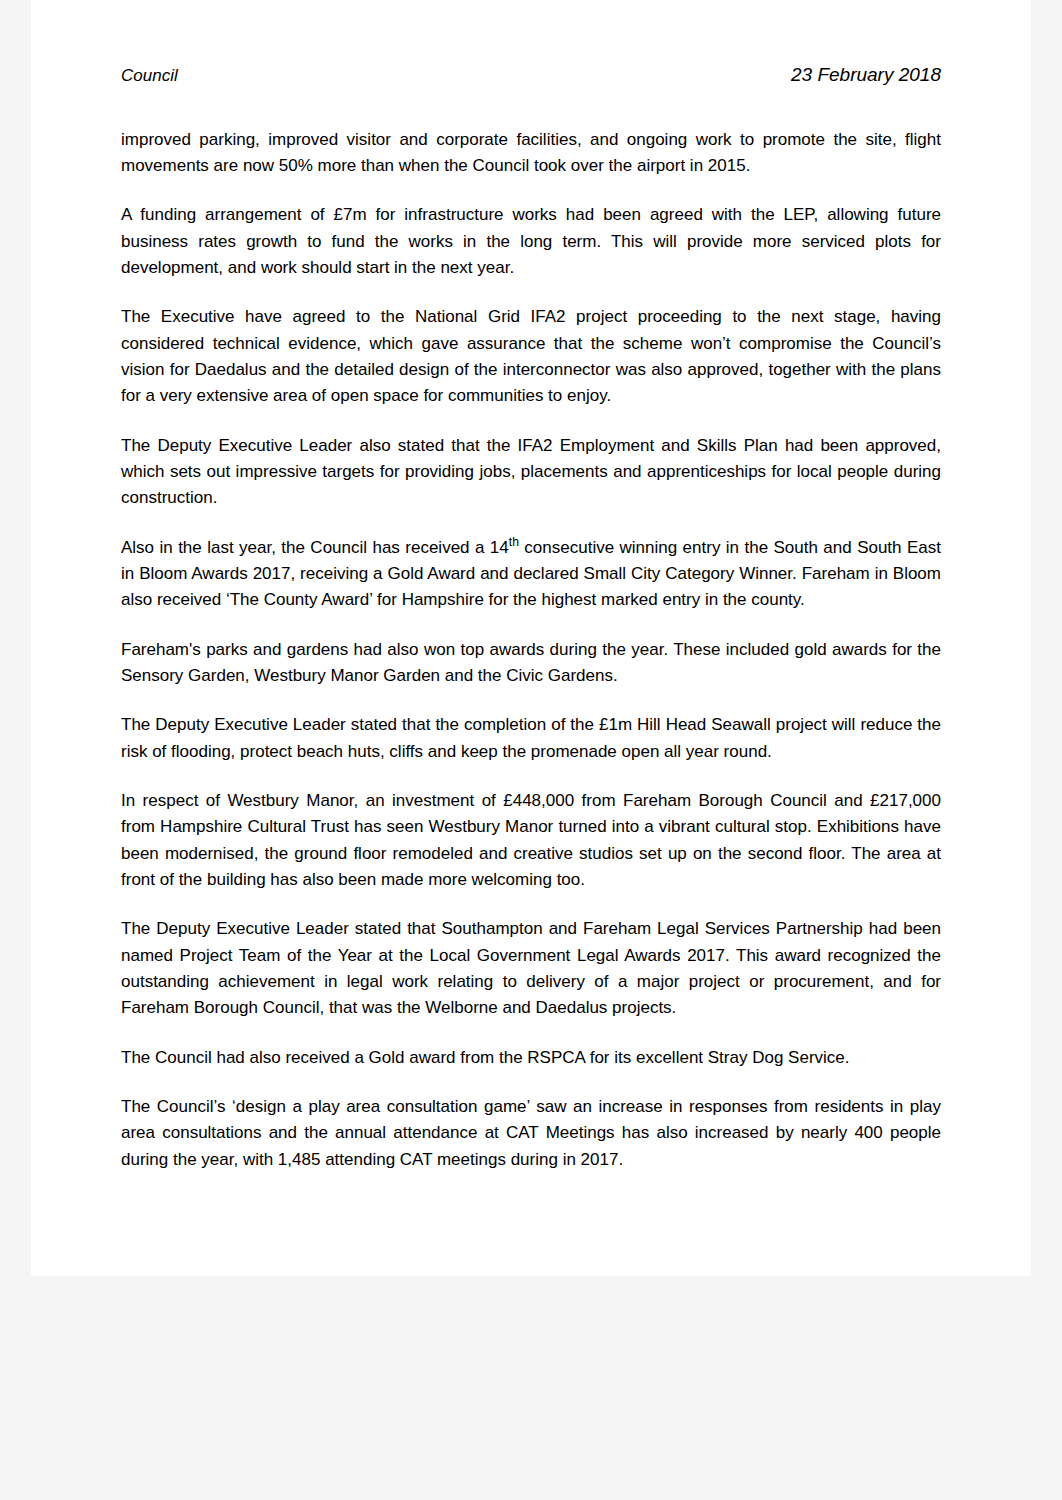Council
23 February 2018
improved parking, improved visitor and corporate facilities, and ongoing work to promote the site, flight movements are now 50% more than when the Council took over the airport in 2015.
A funding arrangement of £7m for infrastructure works had been agreed with the LEP, allowing future business rates growth to fund the works in the long term. This will provide more serviced plots for development, and work should start in the next year.
The Executive have agreed to the National Grid IFA2 project proceeding to the next stage, having considered technical evidence, which gave assurance that the scheme won’t compromise the Council’s vision for Daedalus and the detailed design of the interconnector was also approved, together with the plans for a very extensive area of open space for communities to enjoy.
The Deputy Executive Leader also stated that the IFA2 Employment and Skills Plan had been approved, which sets out impressive targets for providing jobs, placements and apprenticeships for local people during construction.
Also in the last year, the Council has received a 14th consecutive winning entry in the South and South East in Bloom Awards 2017, receiving a Gold Award and declared Small City Category Winner. Fareham in Bloom also received ‘The County Award’ for Hampshire for the highest marked entry in the county.
Fareham's parks and gardens had also won top awards during the year. These included gold awards for the Sensory Garden, Westbury Manor Garden and the Civic Gardens.
The Deputy Executive Leader stated that the completion of the £1m Hill Head Seawall project will reduce the risk of flooding, protect beach huts, cliffs and keep the promenade open all year round.
In respect of Westbury Manor, an investment of £448,000 from Fareham Borough Council and £217,000 from Hampshire Cultural Trust has seen Westbury Manor turned into a vibrant cultural stop. Exhibitions have been modernised, the ground floor remodeled and creative studios set up on the second floor. The area at front of the building has also been made more welcoming too.
The Deputy Executive Leader stated that Southampton and Fareham Legal Services Partnership had been named Project Team of the Year at the Local Government Legal Awards 2017. This award recognized the outstanding achievement in legal work relating to delivery of a major project or procurement, and for Fareham Borough Council, that was the Welborne and Daedalus projects.
The Council had also received a Gold award from the RSPCA for its excellent Stray Dog Service.
The Council’s ‘design a play area consultation game’ saw an increase in responses from residents in play area consultations and the annual attendance at CAT Meetings has also increased by nearly 400 people during the year, with 1,485 attending CAT meetings during in 2017.